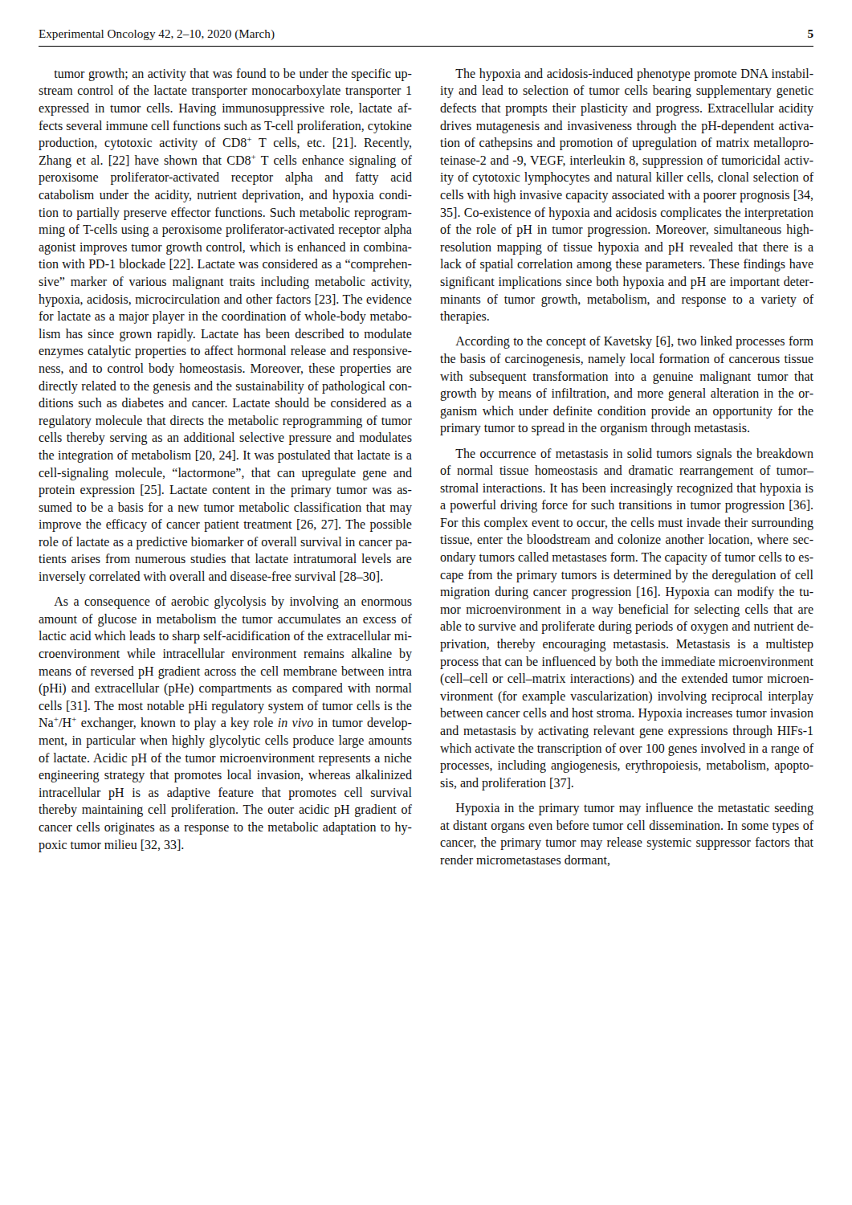Experimental Oncology 42, 2–10, 2020 (March) 5
tumor growth; an activity that was found to be under the specific upstream control of the lactate transporter monocarboxylate transporter 1 expressed in tumor cells. Having immunosuppressive role, lactate affects several immune cell functions such as T-cell proliferation, cytokine production, cytotoxic activity of CD8+ T cells, etc. [21]. Recently, Zhang et al. [22] have shown that CD8+ T cells enhance signaling of peroxisome proliferator-activated receptor alpha and fatty acid catabolism under the acidity, nutrient deprivation, and hypoxia condition to partially preserve effector functions. Such metabolic reprogramming of T-cells using a peroxisome proliferator-activated receptor alpha agonist improves tumor growth control, which is enhanced in combination with PD-1 blockade [22]. Lactate was considered as a “comprehensive” marker of various malignant traits including metabolic activity, hypoxia, acidosis, microcirculation and other factors [23]. The evidence for lactate as a major player in the coordination of whole-body metabolism has since grown rapidly. Lactate has been described to modulate enzymes catalytic properties to affect hormonal release and responsiveness, and to control body homeostasis. Moreover, these properties are directly related to the genesis and the sustainability of pathological conditions such as diabetes and cancer. Lactate should be considered as a regulatory molecule that directs the metabolic reprogramming of tumor cells thereby serving as an additional selective pressure and modulates the integration of metabolism [20, 24]. It was postulated that lactate is a cell-signaling molecule, “lactormone”, that can upregulate gene and protein expression [25]. Lactate content in the primary tumor was assumed to be a basis for a new tumor metabolic classification that may improve the efficacy of cancer patient treatment [26, 27]. The possible role of lactate as a predictive biomarker of overall survival in cancer patients arises from numerous studies that lactate intratumoral levels are inversely correlated with overall and disease-free survival [28–30].
As a consequence of aerobic glycolysis by involving an enormous amount of glucose in metabolism the tumor accumulates an excess of lactic acid which leads to sharp self-acidification of the extracellular microenvironment while intracellular environment remains alkaline by means of reversed pH gradient across the cell membrane between intra (pHi) and extracellular (pHe) compartments as compared with normal cells [31]. The most notable pHi regulatory system of tumor cells is the Na+/H+ exchanger, known to play a key role in vivo in tumor development, in particular when highly glycolytic cells produce large amounts of lactate. Acidic pH of the tumor microenvironment represents a niche engineering strategy that promotes local invasion, whereas alkalinized intracellular pH is as adaptive feature that promotes cell survival thereby maintaining cell proliferation. The outer acidic pH gradient of cancer cells originates as a response to the metabolic adaptation to hypoxic tumor milieu [32, 33].
The hypoxia and acidosis-induced phenotype promote DNA instability and lead to selection of tumor cells bearing supplementary genetic defects that prompts their plasticity and progress. Extracellular acidity drives mutagenesis and invasiveness through the pH-dependent activation of cathepsins and promotion of upregulation of matrix metalloproteinase-2 and -9, VEGF, interleukin 8, suppression of tumoricidal activity of cytotoxic lymphocytes and natural killer cells, clonal selection of cells with high invasive capacity associated with a poorer prognosis [34, 35]. Co-existence of hypoxia and acidosis complicates the interpretation of the role of pH in tumor progression. Moreover, simultaneous high-resolution mapping of tissue hypoxia and pH revealed that there is a lack of spatial correlation among these parameters. These findings have significant implications since both hypoxia and pH are important determinants of tumor growth, metabolism, and response to a variety of therapies.
According to the concept of Kavetsky [6], two linked processes form the basis of carcinogenesis, namely local formation of cancerous tissue with subsequent transformation into a genuine malignant tumor that growth by means of infiltration, and more general alteration in the organism which under definite condition provide an opportunity for the primary tumor to spread in the organism through metastasis.
The occurrence of metastasis in solid tumors signals the breakdown of normal tissue homeostasis and dramatic rearrangement of tumor–stromal interactions. It has been increasingly recognized that hypoxia is a powerful driving force for such transitions in tumor progression [36]. For this complex event to occur, the cells must invade their surrounding tissue, enter the bloodstream and colonize another location, where secondary tumors called metastases form. The capacity of tumor cells to escape from the primary tumors is determined by the deregulation of cell migration during cancer progression [16]. Hypoxia can modify the tumor microenvironment in a way beneficial for selecting cells that are able to survive and proliferate during periods of oxygen and nutrient deprivation, thereby encouraging metastasis. Metastasis is a multistep process that can be influenced by both the immediate microenvironment (cell–cell or cell–matrix interactions) and the extended tumor microenvironment (for example vascularization) involving reciprocal interplay between cancer cells and host stroma. Hypoxia increases tumor invasion and metastasis by activating relevant gene expressions through HIFs-1 which activate the transcription of over 100 genes involved in a range of processes, including angiogenesis, erythropoiesis, metabolism, apoptosis, and proliferation [37].
Hypoxia in the primary tumor may influence the metastatic seeding at distant organs even before tumor cell dissemination. In some types of cancer, the primary tumor may release systemic suppressor factors that render micrometastases dormant,